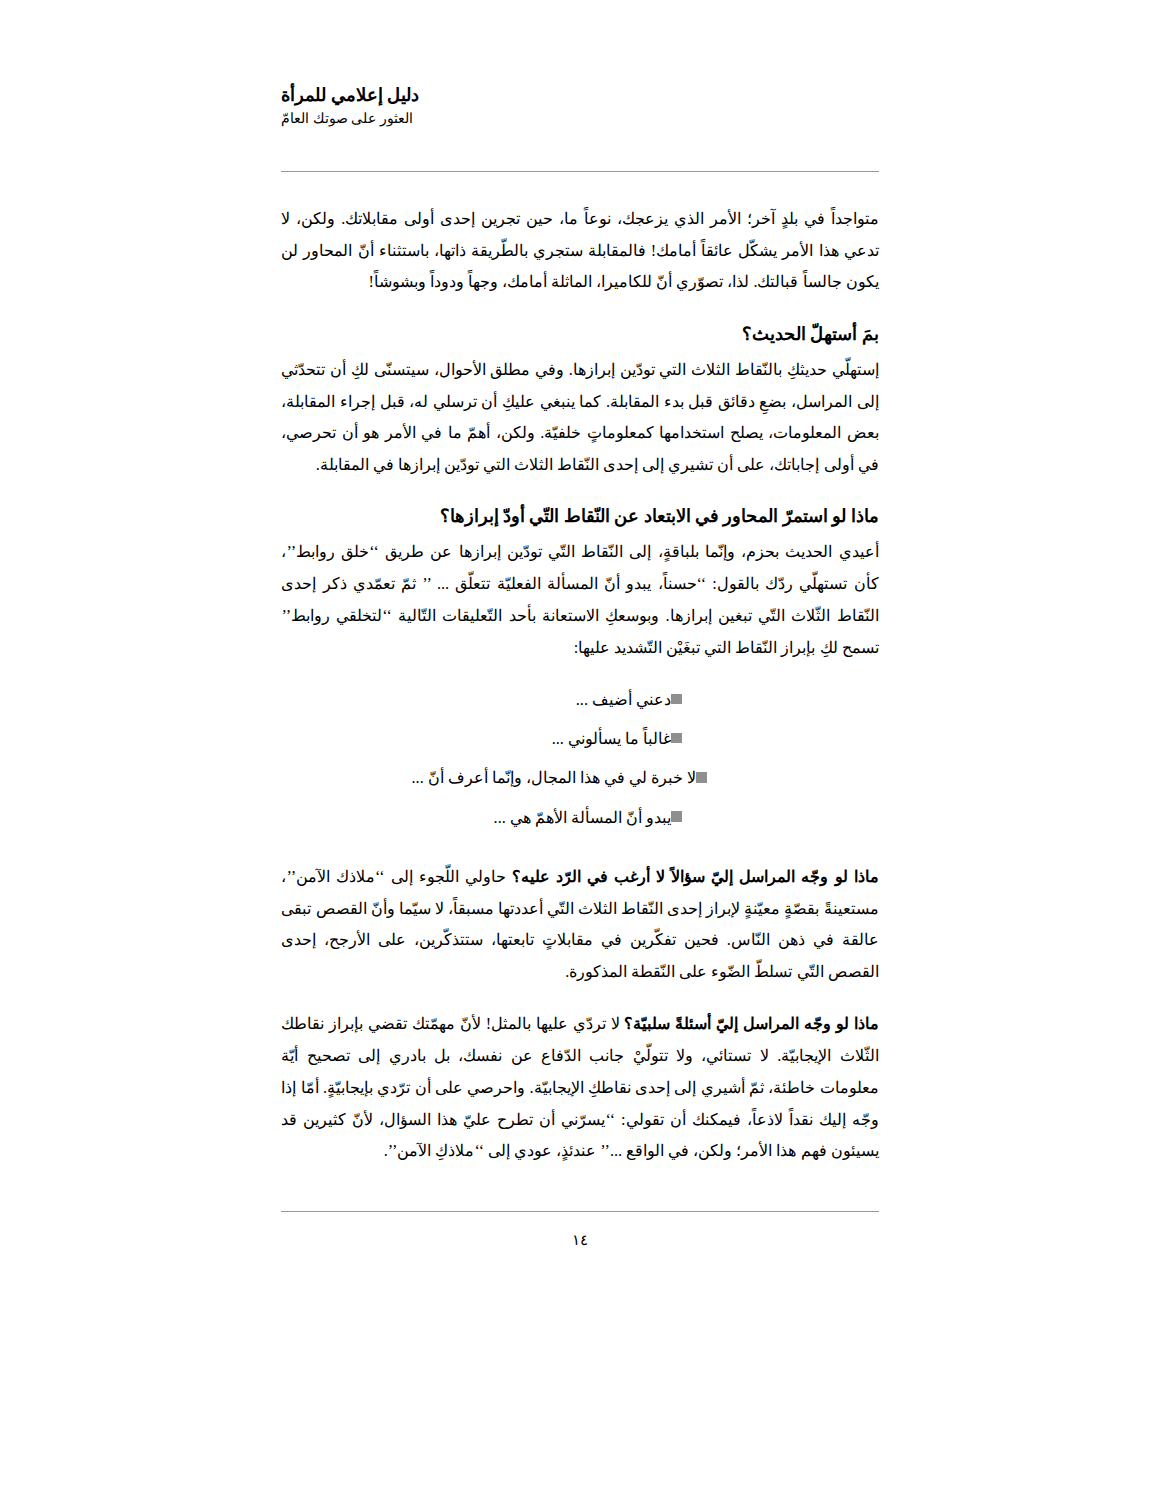دليل إعلامي للمرأة
العثور على صوتك العامّ
متواجداً في بلدٍ آخر؛ الأمر الذي يزعجك، نوعاً ما، حين تجرين إحدى أولى مقابلاتك. ولكن، لا تدعي هذا الأمر يشكّل عائقاً أمامك! فالمقابلة ستجري بالطّريقة ذاتها، باستثناء أنّ المحاور لن يكون جالساً قبالتك. لذا، تصوّري أنّ للكاميرا، الماثلة أمامك، وجهاً ودوداً وبشوشاً!
بمَ أستهلّ الحديث؟
إستهلّي حديثكِ بالنّقاط الثلاث التي تودّين إبرازها. وفي مطلق الأحوال، سيتسنّى لكِ أن تتحدّثي إلى المراسل، بضعِ دقائق قبل بدء المقابلة. كما ينبغي عليكِ أن ترسلي له، قبل إجراء المقابلة، بعض المعلومات، يصلح استخدامها كمعلوماتٍ خلفيّة. ولكن، أهمّ ما في الأمر هو أن تحرصي، في أولى إجاباتك، على أن تشيري إلى إحدى النّقاط الثلاث التي تودّين إبرازها في المقابلة.
ماذا لو استمرّ المحاور في الابتعاد عن النّقاط التّي أودّ إبرازها؟
أعيدي الحديث بحزم، وإنّما بلباقةٍ، إلى النّقاط التّي تودّين إبرازها عن طريق ‘‘خلق روابط’’، كأن تستهلّي ردّك بالقول: ‘‘حسناً، يبدو أنّ المسألة الفعليّة تتعلّق ... ’’ ثمّ تعمّدي ذكر إحدى النّقاط الثّلاث التّي تبغين إبرازها. وبوسعكِ الاستعانة بأحد التّعليقات التّالية ‘‘لتخلقي روابط’’ تسمح لكِ بإبراز النّقاط التي تبغَيْن التّشديد عليها:
دعني أضيف ...
غالباً ما يسألوني ...
لا خبرة لي في هذا المجال، وإنّما أعرف أنّ ...
يبدو أنّ المسألة الأهمّ هي ...
ماذا لو وجّه المراسل إليّ سؤالاً لا أرغب في الرّد عليه؟ حاولي اللّجوء إلى ‘‘ملاذك الآمن’’، مستعينةً بقصّةٍ معيّنةٍ لإبراز إحدى النّقاط الثلاث التّي أعددتها مسبقاً، لا سيّما وأنّ القصص تبقى عالقة في ذهن النّاس. فحين تفكّرين في مقابلاتٍ تابعتها، ستتذكّرين، على الأرجح، إحدى القصص التّي تسلطّ الضّوء على النّقطة المذكورة.
ماذا لو وجّه المراسل إليّ أسئلةً سلبيّة؟ لا تردّي عليها بالمثل! لأنّ مهمّتك تقضي بإبراز نقاطك الثّلاث الإيجابيّة. لا تستائي، ولا تتولّيْ جانب الدّفاع عن نفسك، بل بادري إلى تصحيح أيّة معلومات خاطئة، ثمّ أشيري إلى إحدى نقاطكِ الإيجابيّة. واحرصي على أن ترّدي بإيجابيّةٍ. أمّا إذا وجّه إليك نقداً لاذعاً، فيمكنك أن تقولي: ‘‘يسرّني أن تطرح عليّ هذا السؤال، لأنّ كثيرين قد يسيئون فهم هذا الأمر؛ ولكن، في الواقع ...’’ عندئذٍ، عودي إلى ‘‘ملاذكِ الآمن’’.
١٤